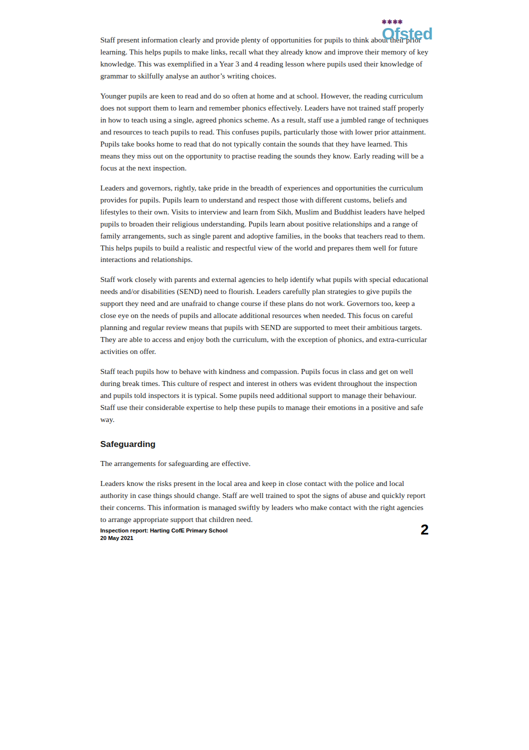✱✱✱✱
Ofsted
Staff present information clearly and provide plenty of opportunities for pupils to think about their prior learning. This helps pupils to make links, recall what they already know and improve their memory of key knowledge. This was exemplified in a Year 3 and 4 reading lesson where pupils used their knowledge of grammar to skilfully analyse an author’s writing choices.
Younger pupils are keen to read and do so often at home and at school. However, the reading curriculum does not support them to learn and remember phonics effectively. Leaders have not trained staff properly in how to teach using a single, agreed phonics scheme. As a result, staff use a jumbled range of techniques and resources to teach pupils to read. This confuses pupils, particularly those with lower prior attainment. Pupils take books home to read that do not typically contain the sounds that they have learned. This means they miss out on the opportunity to practise reading the sounds they know. Early reading will be a focus at the next inspection.
Leaders and governors, rightly, take pride in the breadth of experiences and opportunities the curriculum provides for pupils. Pupils learn to understand and respect those with different customs, beliefs and lifestyles to their own. Visits to interview and learn from Sikh, Muslim and Buddhist leaders have helped pupils to broaden their religious understanding. Pupils learn about positive relationships and a range of family arrangements, such as single parent and adoptive families, in the books that teachers read to them. This helps pupils to build a realistic and respectful view of the world and prepares them well for future interactions and relationships.
Staff work closely with parents and external agencies to help identify what pupils with special educational needs and/or disabilities (SEND) need to flourish. Leaders carefully plan strategies to give pupils the support they need and are unafraid to change course if these plans do not work. Governors too, keep a close eye on the needs of pupils and allocate additional resources when needed. This focus on careful planning and regular review means that pupils with SEND are supported to meet their ambitious targets. They are able to access and enjoy both the curriculum, with the exception of phonics, and extra-curricular activities on offer.
Staff teach pupils how to behave with kindness and compassion. Pupils focus in class and get on well during break times. This culture of respect and interest in others was evident throughout the inspection and pupils told inspectors it is typical. Some pupils need additional support to manage their behaviour. Staff use their considerable expertise to help these pupils to manage their emotions in a positive and safe way.
Safeguarding
The arrangements for safeguarding are effective.
Leaders know the risks present in the local area and keep in close contact with the police and local authority in case things should change. Staff are well trained to spot the signs of abuse and quickly report their concerns. This information is managed swiftly by leaders who make contact with the right agencies to arrange appropriate support that children need.
Inspection report: Harting CofE Primary School
20 May 2021
2